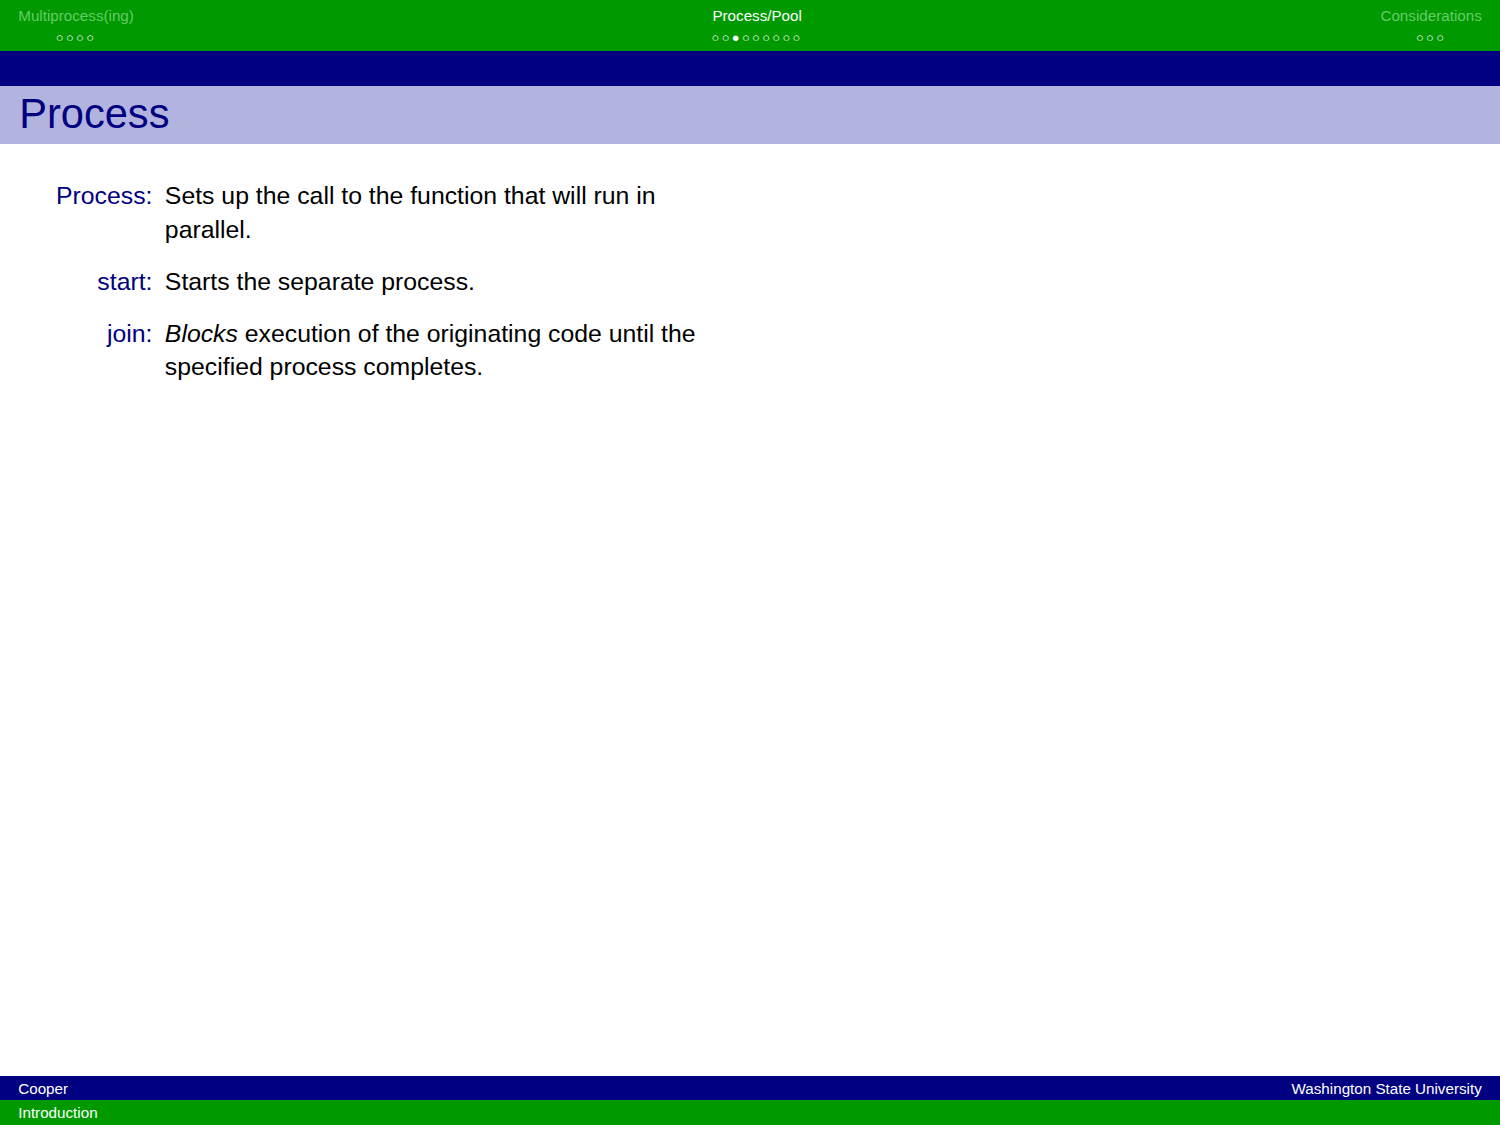Multiprocess(ing) ○○○○
Process/Pool ○○●○○○○○○
Considerations ○○○
Process
| Process: | Sets up the call to the function that will run in parallel. |
| start: | Starts the separate process. |
| join: | Blocks execution of the originating code until the specified process completes. |
Cooper Washington State University
Introduction